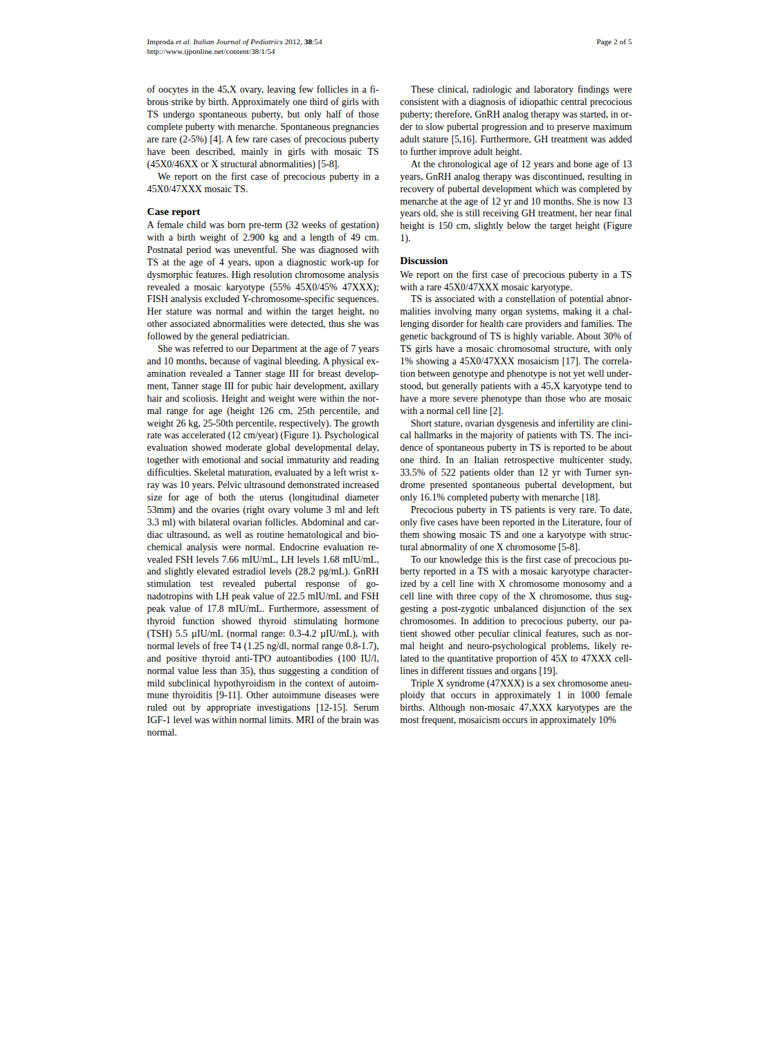Improda et al. Italian Journal of Pediatrics 2012, 38:54
http://www.ijponline.net/content/38/1/54
Page 2 of 5
of oocytes in the 45,X ovary, leaving few follicles in a fibrous strike by birth. Approximately one third of girls with TS undergo spontaneous puberty, but only half of those complete puberty with menarche. Spontaneous pregnancies are rare (2-5%) [4]. A few rare cases of precocious puberty have been described, mainly in girls with mosaic TS (45X0/46XX or X structural abnormalities) [5-8].
We report on the first case of precocious puberty in a 45X0/47XXX mosaic TS.
Case report
A female child was born pre-term (32 weeks of gestation) with a birth weight of 2.900 kg and a length of 49 cm. Postnatal period was uneventful. She was diagnosed with TS at the age of 4 years, upon a diagnostic work-up for dysmorphic features. High resolution chromosome analysis revealed a mosaic karyotype (55% 45X0/45% 47XXX); FISH analysis excluded Y-chromosome-specific sequences. Her stature was normal and within the target height, no other associated abnormalities were detected, thus she was followed by the general pediatrician.
She was referred to our Department at the age of 7 years and 10 months, because of vaginal bleeding. A physical examination revealed a Tanner stage III for breast development, Tanner stage III for pubic hair development, axillary hair and scoliosis. Height and weight were within the normal range for age (height 126 cm, 25th percentile, and weight 26 kg, 25-50th percentile, respectively). The growth rate was accelerated (12 cm/year) (Figure 1). Psychological evaluation showed moderate global developmental delay, together with emotional and social immaturity and reading difficulties. Skeletal maturation, evaluated by a left wrist x-ray was 10 years. Pelvic ultrasound demonstrated increased size for age of both the uterus (longitudinal diameter 53mm) and the ovaries (right ovary volume 3 ml and left 3.3 ml) with bilateral ovarian follicles. Abdominal and cardiac ultrasound, as well as routine hematological and biochemical analysis were normal. Endocrine evaluation revealed FSH levels 7.66 mIU/mL, LH levels 1.68 mIU/mL, and slightly elevated estradiol levels (28.2 pg/mL). GnRH stimulation test revealed pubertal response of gonadotropins with LH peak value of 22.5 mIU/mL and FSH peak value of 17.8 mIU/mL. Furthermore, assessment of thyroid function showed thyroid stimulating hormone (TSH) 5.5 µIU/mL (normal range: 0.3-4.2 µIU/mL), with normal levels of free T4 (1.25 ng/dl, normal range 0.8-1.7), and positive thyroid anti-TPO autoantibodies (100 IU/l, normal value less than 35), thus suggesting a condition of mild subclinical hypothyroidism in the context of autoimmune thyroiditis [9-11]. Other autoimmune diseases were ruled out by appropriate investigations [12-15]. Serum IGF-1 level was within normal limits. MRI of the brain was normal.
These clinical, radiologic and laboratory findings were consistent with a diagnosis of idiopathic central precocious puberty; therefore, GnRH analog therapy was started, in order to slow pubertal progression and to preserve maximum adult stature [5,16]. Furthermore, GH treatment was added to further improve adult height.
At the chronological age of 12 years and bone age of 13 years, GnRH analog therapy was discontinued, resulting in recovery of pubertal development which was completed by menarche at the age of 12 yr and 10 months. She is now 13 years old, she is still receiving GH treatment, her near final height is 150 cm, slightly below the target height (Figure 1).
Discussion
We report on the first case of precocious puberty in a TS with a rare 45X0/47XXX mosaic karyotype.
TS is associated with a constellation of potential abnormalities involving many organ systems, making it a challenging disorder for health care providers and families. The genetic background of TS is highly variable. About 30% of TS girls have a mosaic chromosomal structure, with only 1% showing a 45X0/47XXX mosaicism [17]. The correlation between genotype and phenotype is not yet well understood, but generally patients with a 45,X karyotype tend to have a more severe phenotype than those who are mosaic with a normal cell line [2].
Short stature, ovarian dysgenesis and infertility are clinical hallmarks in the majority of patients with TS. The incidence of spontaneous puberty in TS is reported to be about one third. In an Italian retrospective multicenter study, 33.5% of 522 patients older than 12 yr with Turner syndrome presented spontaneous pubertal development, but only 16.1% completed puberty with menarche [18].
Precocious puberty in TS patients is very rare. To date, only five cases have been reported in the Literature, four of them showing mosaic TS and one a karyotype with structural abnormality of one X chromosome [5-8].
To our knowledge this is the first case of precocious puberty reported in a TS with a mosaic karyotype characterized by a cell line with X chromosome monosomy and a cell line with three copy of the X chromosome, thus suggesting a post-zygotic unbalanced disjunction of the sex chromosomes. In addition to precocious puberty, our patient showed other peculiar clinical features, such as normal height and neuro-psychological problems, likely related to the quantitative proportion of 45X to 47XXX cell-lines in different tissues and organs [19].
Triple X syndrome (47XXX) is a sex chromosome aneuploidy that occurs in approximately 1 in 1000 female births. Although non-mosaic 47,XXX karyotypes are the most frequent, mosaicism occurs in approximately 10%